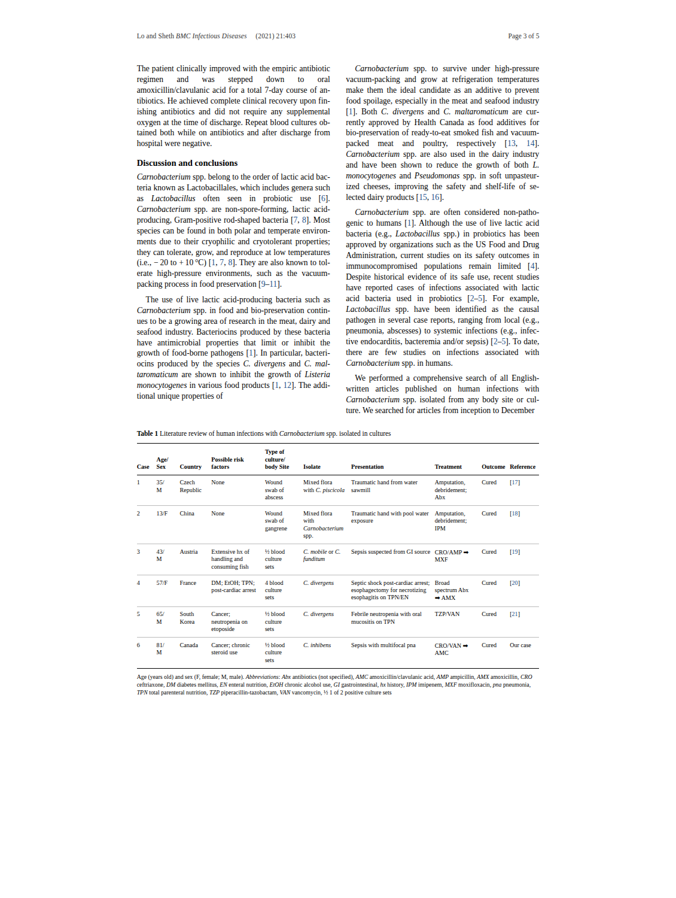Lo and Sheth BMC Infectious Diseases (2021) 21:403
Page 3 of 5
The patient clinically improved with the empiric antibiotic regimen and was stepped down to oral amoxicillin/clavulanic acid for a total 7-day course of antibiotics. He achieved complete clinical recovery upon finishing antibiotics and did not require any supplemental oxygen at the time of discharge. Repeat blood cultures obtained both while on antibiotics and after discharge from hospital were negative.
Discussion and conclusions
Carnobacterium spp. belong to the order of lactic acid bacteria known as Lactobacillales, which includes genera such as Lactobacillus often seen in probiotic use [6]. Carnobacterium spp. are non-spore-forming, lactic acid-producing, Gram-positive rod-shaped bacteria [7, 8]. Most species can be found in both polar and temperate environments due to their cryophilic and cryotolerant properties; they can tolerate, grow, and reproduce at low temperatures (i.e., − 20 to + 10 °C) [1, 7, 8]. They are also known to tolerate high-pressure environments, such as the vacuum-packing process in food preservation [9–11].
The use of live lactic acid-producing bacteria such as Carnobacterium spp. in food and bio-preservation continues to be a growing area of research in the meat, dairy and seafood industry. Bacteriocins produced by these bacteria have antimicrobial properties that limit or inhibit the growth of food-borne pathogens [1]. In particular, bacteriocins produced by the species C. divergens and C. maltaromaticum are shown to inhibit the growth of Listeria monocytogenes in various food products [1, 12]. The additional unique properties of
Carnobacterium spp. to survive under high-pressure vacuum-packing and grow at refrigeration temperatures make them the ideal candidate as an additive to prevent food spoilage, especially in the meat and seafood industry [1]. Both C. divergens and C. maltaromaticum are currently approved by Health Canada as food additives for bio-preservation of ready-to-eat smoked fish and vacuum-packed meat and poultry, respectively [13, 14]. Carnobacterium spp. are also used in the dairy industry and have been shown to reduce the growth of both L. monocytogenes and Pseudomonas spp. in soft unpasteurized cheeses, improving the safety and shelf-life of selected dairy products [15, 16].
Carnobacterium spp. are often considered non-pathogenic to humans [1]. Although the use of live lactic acid bacteria (e.g., Lactobacillus spp.) in probiotics has been approved by organizations such as the US Food and Drug Administration, current studies on its safety outcomes in immunocompromised populations remain limited [4]. Despite historical evidence of its safe use, recent studies have reported cases of infections associated with lactic acid bacteria used in probiotics [2–5]. For example, Lactobacillus spp. have been identified as the causal pathogen in several case reports, ranging from local (e.g., pneumonia, abscesses) to systemic infections (e.g., infective endocarditis, bacteremia and/or sepsis) [2–5]. To date, there are few studies on infections associated with Carnobacterium spp. in humans.
We performed a comprehensive search of all English-written articles published on human infections with Carnobacterium spp. isolated from any body site or culture. We searched for articles from inception to December
Table 1 Literature review of human infections with Carnobacterium spp. isolated in cultures
| Case | Age/ Sex | Country | Possible risk factors | Type of culture/ body Site | Isolate | Presentation | Treatment | Outcome | Reference |
| --- | --- | --- | --- | --- | --- | --- | --- | --- | --- |
| 1 | 35/ M | Czech Republic | None | Wound swab of abscess | Mixed flora with C. piscicola | Traumatic hand from water sawmill | Amputation, debridement; Abx | Cured | [ 17 ] |
| 2 | 13/F | China | None | Wound swab of gangrene | Mixed flora with Carnobacterium spp. | Traumatic hand with pool water exposure | Amputation, debridement; IPM | Cured | [ 18 ] |
| 3 | 43/ M | Austria | Extensive hx of handling and consuming fish | ½ blood culture sets | C. mobile or C. funditum | Sepsis suspected from GI source | CRO/AMP ➡ MXF | Cured | [ 19 ] |
| 4 | 57/F | France | DM; EtOH; TPN; post-cardiac arrest | 4 blood culture sets | C. divergens | Septic shock post-cardiac arrest; esophagectomy for necrotizing esophagitis on TPN/EN | Broad spectrum Abx ➡ AMX | Cured | [ 20 ] |
| 5 | 65/ M | South Korea | Cancer; neutropenia on etoposide | ½ blood culture sets | C. divergens | Febrile neutropenia with oral mucositis on TPN | TZP/VAN | Cured | [ 21 ] |
| 6 | 81/ M | Canada | Cancer; chronic steroid use | ½ blood culture sets | C. inhibens | Sepsis with multifocal pna | CRO/VAN ➡ AMC | Cured | Our case |
Age (years old) and sex (F, female; M, male). Abbreviations: Abx antibiotics (not specified), AMC amoxicillin/clavulanic acid, AMP ampicillin, AMX amoxicillin, CRO ceftriaxone, DM diabetes mellitus, EN enteral nutrition, EtOH chronic alcohol use, GI gastrointestinal, hx history, IPM imipenem, MXF moxifloxacin, pna pneumonia, TPN total parenteral nutrition, TZP piperacillin-tazobactam, VAN vancomycin, ½ 1 of 2 positive culture sets